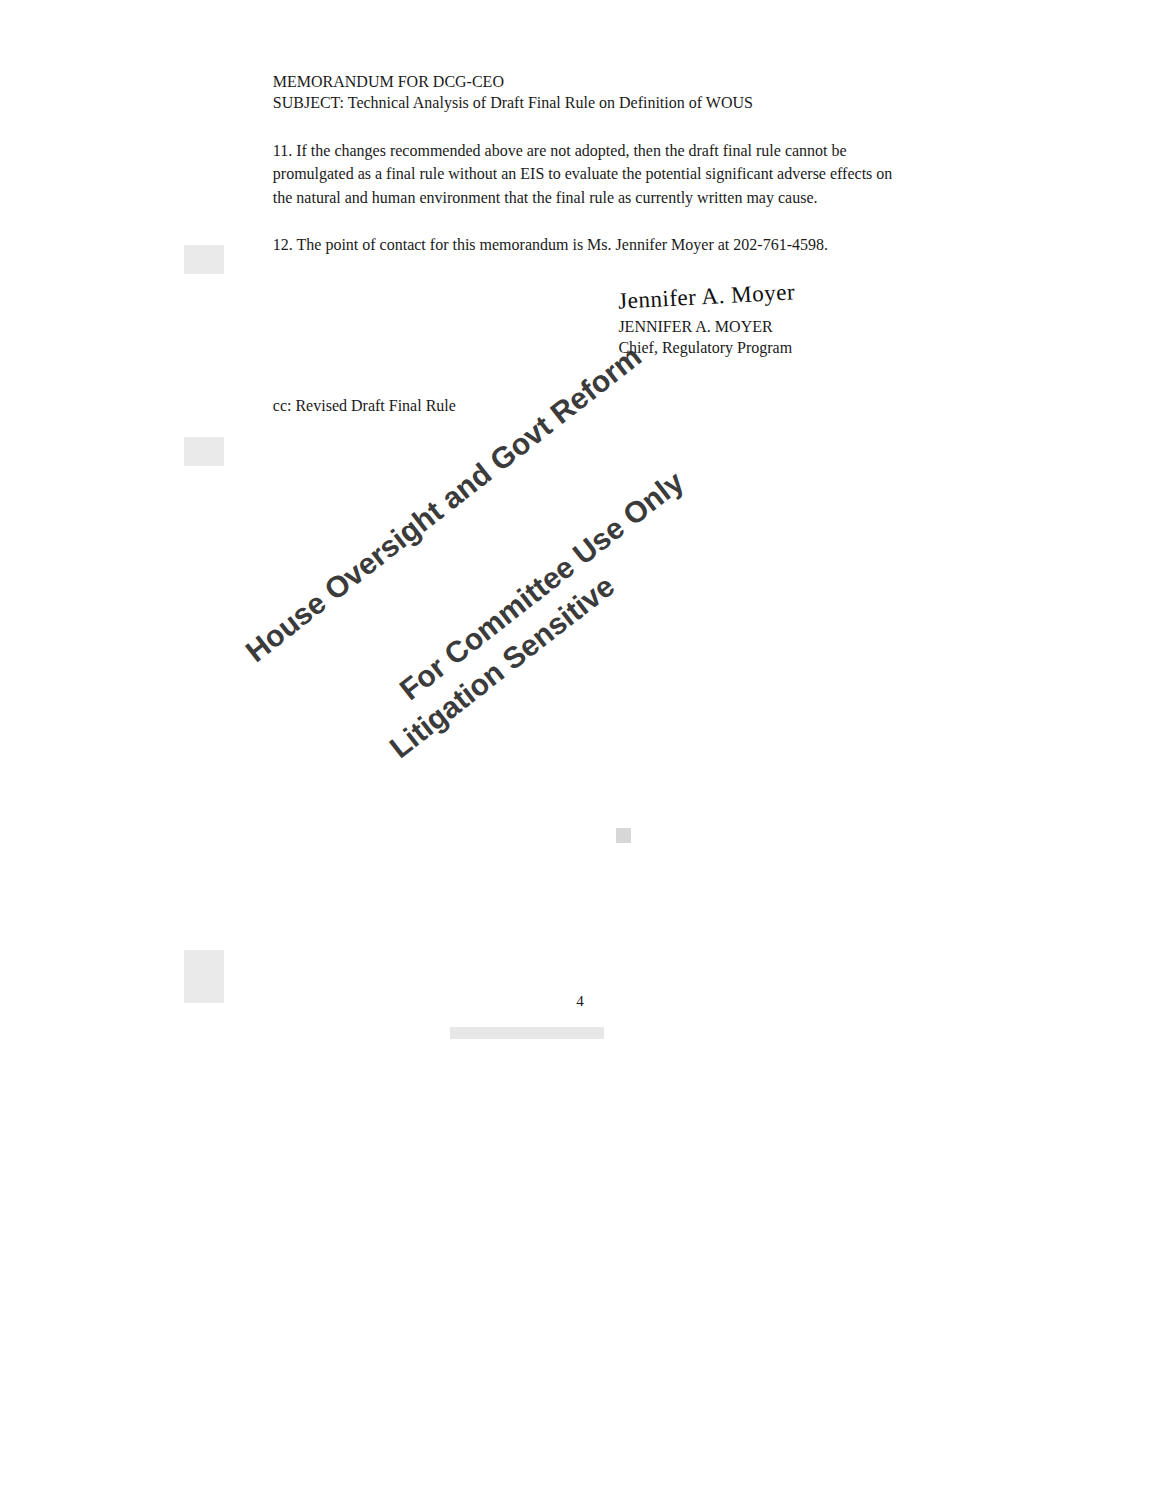MEMORANDUM FOR DCG-CEO
SUBJECT: Technical Analysis of Draft Final Rule on Definition of WOUS
11. If the changes recommended above are not adopted, then the draft final rule cannot be promulgated as a final rule without an EIS to evaluate the potential significant adverse effects on the natural and human environment that the final rule as currently written may cause.
12. The point of contact for this memorandum is Ms. Jennifer Moyer at 202-761-4598.
Jennifer A. Moyer
JENNIFER A. MOYER
Chief, Regulatory Program
cc: Revised Draft Final Rule
House Oversight and Govt Reform For Committee Use Only Litigation Sensitive
4